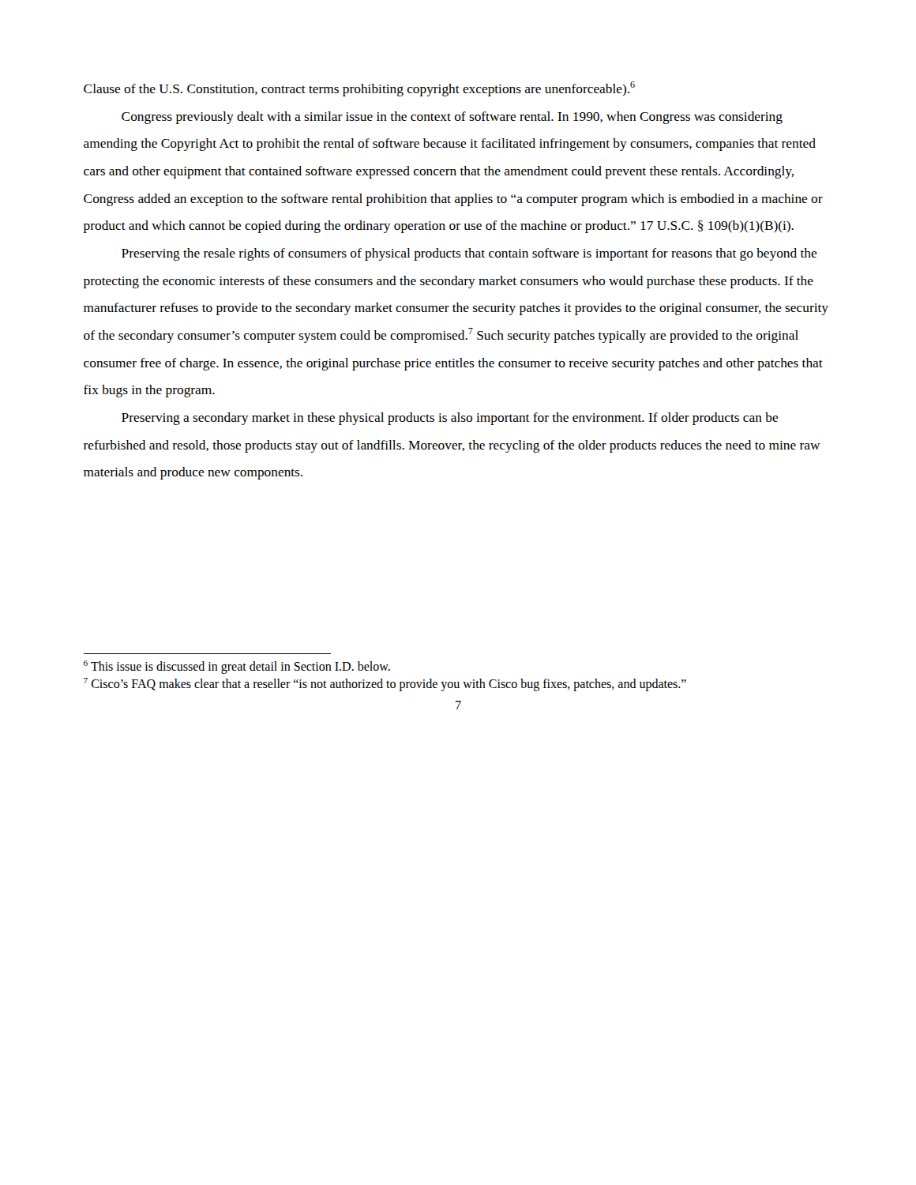Clause of the U.S. Constitution, contract terms prohibiting copyright exceptions are unenforceable).6
Congress previously dealt with a similar issue in the context of software rental. In 1990, when Congress was considering amending the Copyright Act to prohibit the rental of software because it facilitated infringement by consumers, companies that rented cars and other equipment that contained software expressed concern that the amendment could prevent these rentals. Accordingly, Congress added an exception to the software rental prohibition that applies to “a computer program which is embodied in a machine or product and which cannot be copied during the ordinary operation or use of the machine or product.” 17 U.S.C. § 109(b)(1)(B)(i).
Preserving the resale rights of consumers of physical products that contain software is important for reasons that go beyond the protecting the economic interests of these consumers and the secondary market consumers who would purchase these products. If the manufacturer refuses to provide to the secondary market consumer the security patches it provides to the original consumer, the security of the secondary consumer’s computer system could be compromised.7 Such security patches typically are provided to the original consumer free of charge. In essence, the original purchase price entitles the consumer to receive security patches and other patches that fix bugs in the program.
Preserving a secondary market in these physical products is also important for the environment. If older products can be refurbished and resold, those products stay out of landfills. Moreover, the recycling of the older products reduces the need to mine raw materials and produce new components.
6 This issue is discussed in great detail in Section I.D. below.
7 Cisco’s FAQ makes clear that a reseller “is not authorized to provide you with Cisco bug fixes, patches, and updates.”
7